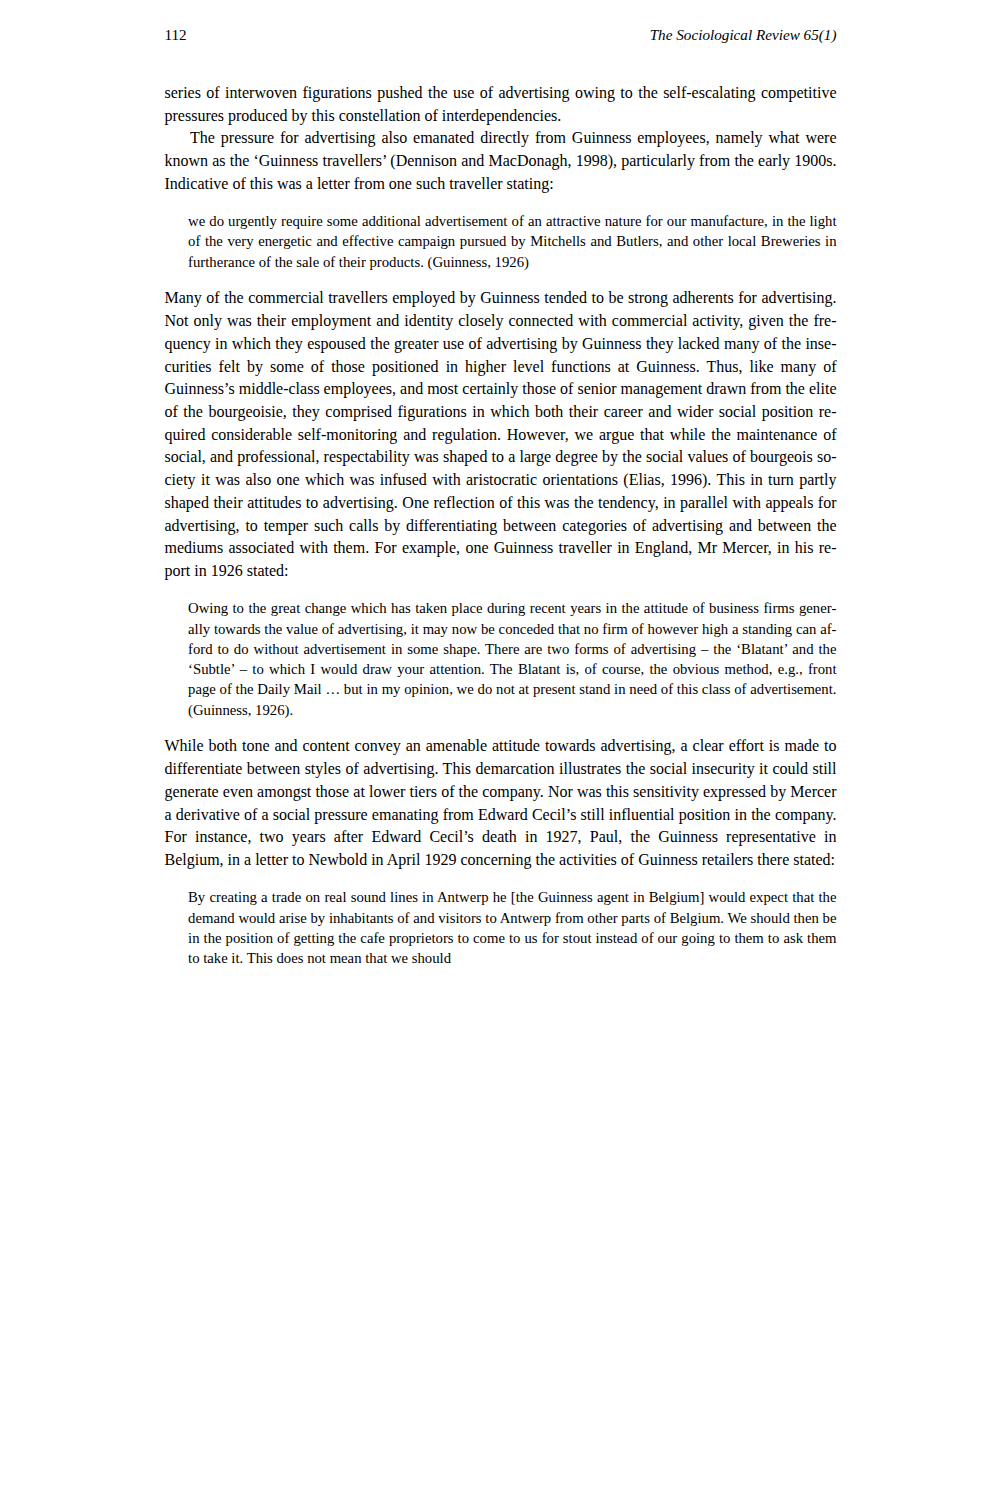112 The Sociological Review 65(1)
series of interwoven figurations pushed the use of advertising owing to the self-escalating competitive pressures produced by this constellation of interdependencies.
The pressure for advertising also emanated directly from Guinness employees, namely what were known as the ‘Guinness travellers’ (Dennison and MacDonagh, 1998), particularly from the early 1900s. Indicative of this was a letter from one such traveller stating:
we do urgently require some additional advertisement of an attractive nature for our manufacture, in the light of the very energetic and effective campaign pursued by Mitchells and Butlers, and other local Breweries in furtherance of the sale of their products. (Guinness, 1926)
Many of the commercial travellers employed by Guinness tended to be strong adherents for advertising. Not only was their employment and identity closely connected with commercial activity, given the frequency in which they espoused the greater use of advertising by Guinness they lacked many of the insecurities felt by some of those positioned in higher level functions at Guinness. Thus, like many of Guinness’s middle-class employees, and most certainly those of senior management drawn from the elite of the bourgeoisie, they comprised figurations in which both their career and wider social position required considerable self-monitoring and regulation. However, we argue that while the maintenance of social, and professional, respectability was shaped to a large degree by the social values of bourgeois society it was also one which was infused with aristocratic orientations (Elias, 1996). This in turn partly shaped their attitudes to advertising. One reflection of this was the tendency, in parallel with appeals for advertising, to temper such calls by differentiating between categories of advertising and between the mediums associated with them. For example, one Guinness traveller in England, Mr Mercer, in his report in 1926 stated:
Owing to the great change which has taken place during recent years in the attitude of business firms generally towards the value of advertising, it may now be conceded that no firm of however high a standing can afford to do without advertisement in some shape. There are two forms of advertising – the ‘Blatant’ and the ‘Subtle’ – to which I would draw your attention. The Blatant is, of course, the obvious method, e.g., front page of the Daily Mail … but in my opinion, we do not at present stand in need of this class of advertisement. (Guinness, 1926).
While both tone and content convey an amenable attitude towards advertising, a clear effort is made to differentiate between styles of advertising. This demarcation illustrates the social insecurity it could still generate even amongst those at lower tiers of the company. Nor was this sensitivity expressed by Mercer a derivative of a social pressure emanating from Edward Cecil’s still influential position in the company. For instance, two years after Edward Cecil’s death in 1927, Paul, the Guinness representative in Belgium, in a letter to Newbold in April 1929 concerning the activities of Guinness retailers there stated:
By creating a trade on real sound lines in Antwerp he [the Guinness agent in Belgium] would expect that the demand would arise by inhabitants of and visitors to Antwerp from other parts of Belgium. We should then be in the position of getting the cafe proprietors to come to us for stout instead of our going to them to ask them to take it. This does not mean that we should